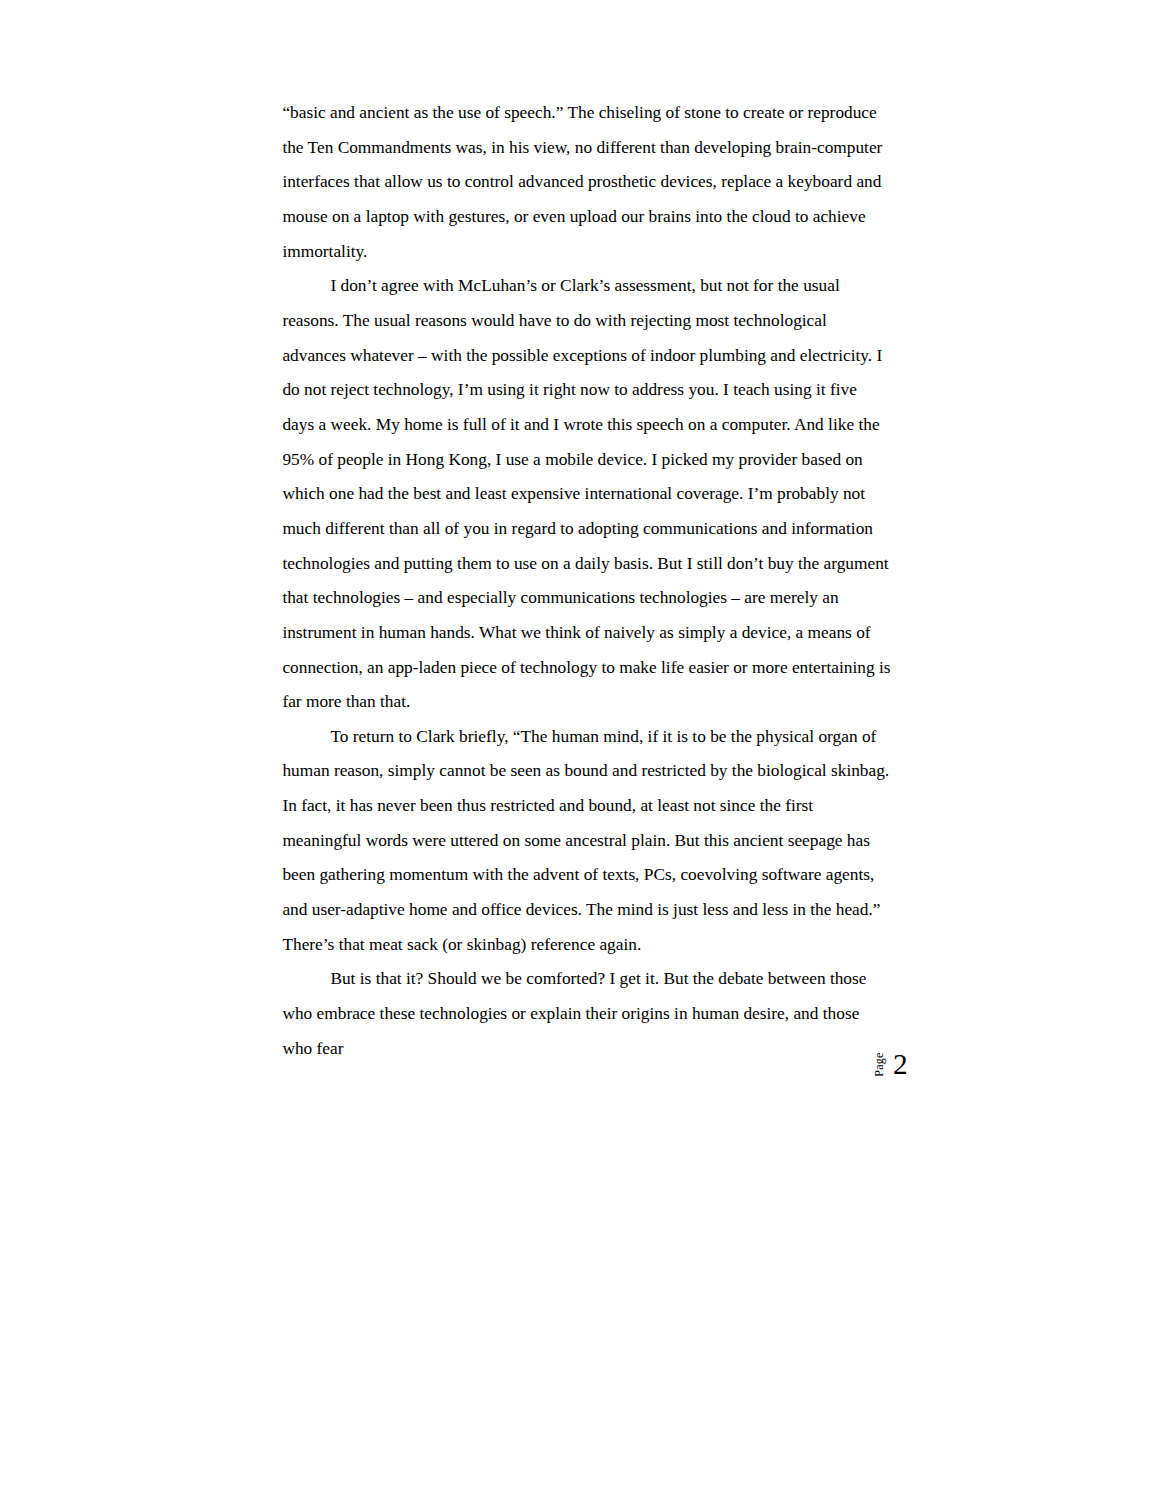“basic and ancient as the use of speech.” The chiseling of stone to create or reproduce the Ten Commandments was, in his view, no different than developing brain-computer interfaces that allow us to control advanced prosthetic devices, replace a keyboard and mouse on a laptop with gestures, or even upload our brains into the cloud to achieve immortality.
I don’t agree with McLuhan’s or Clark’s assessment, but not for the usual reasons. The usual reasons would have to do with rejecting most technological advances whatever – with the possible exceptions of indoor plumbing and electricity. I do not reject technology, I’m using it right now to address you. I teach using it five days a week. My home is full of it and I wrote this speech on a computer. And like the 95% of people in Hong Kong, I use a mobile device. I picked my provider based on which one had the best and least expensive international coverage. I’m probably not much different than all of you in regard to adopting communications and information technologies and putting them to use on a daily basis. But I still don’t buy the argument that technologies – and especially communications technologies – are merely an instrument in human hands. What we think of naively as simply a device, a means of connection, an app-laden piece of technology to make life easier or more entertaining is far more than that.
To return to Clark briefly, “The human mind, if it is to be the physical organ of human reason, simply cannot be seen as bound and restricted by the biological skinbag. In fact, it has never been thus restricted and bound, at least not since the first meaningful words were uttered on some ancestral plain. But this ancient seepage has been gathering momentum with the advent of texts, PCs, coevolving software agents, and user-adaptive home and office devices. The mind is just less and less in the head.” There’s that meat sack (or skinbag) reference again.
But is that it? Should we be comforted? I get it. But the debate between those who embrace these technologies or explain their origins in human desire, and those who fear
Page 2